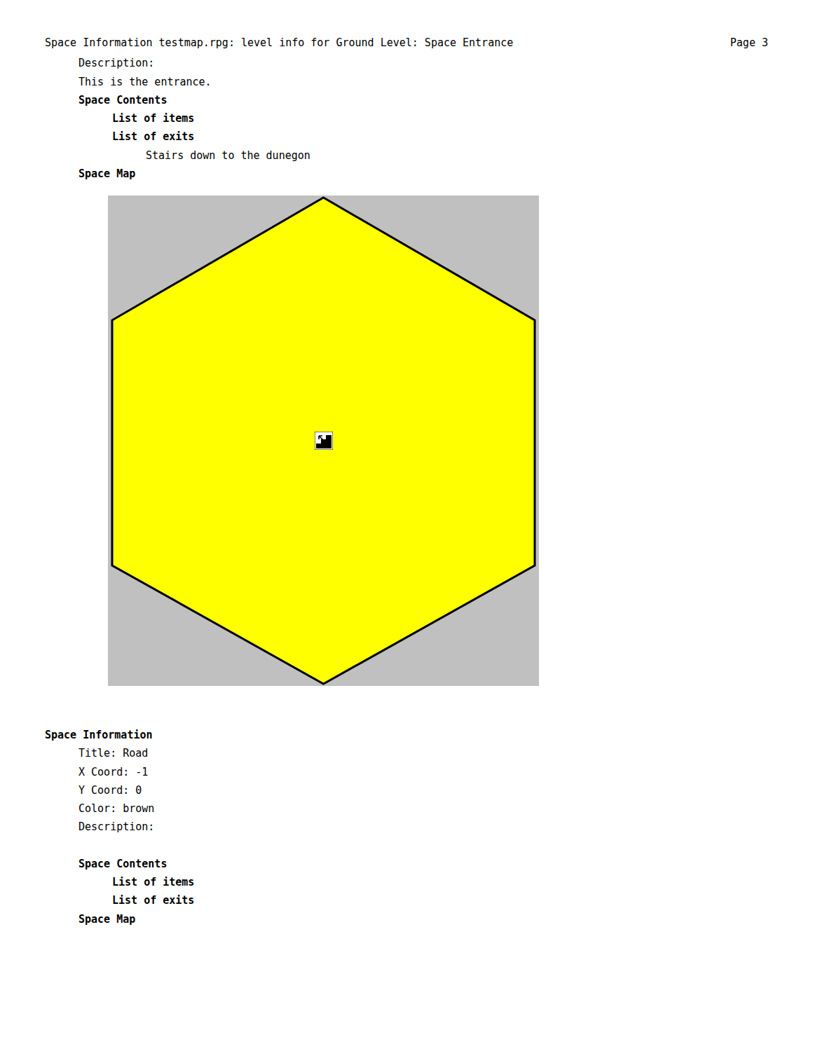Space Information testmap.rpg: level info for Ground Level: Space Entrance Page 3
Description:
This is the entrance.
Space Contents
List of items
List of exits
Stairs down to the dunegon
Space Map
Space Information
Title: Road
X Coord: -1
Y Coord: 0
Color: brown
Description:
Space Contents
List of items
List of exits
Space Map